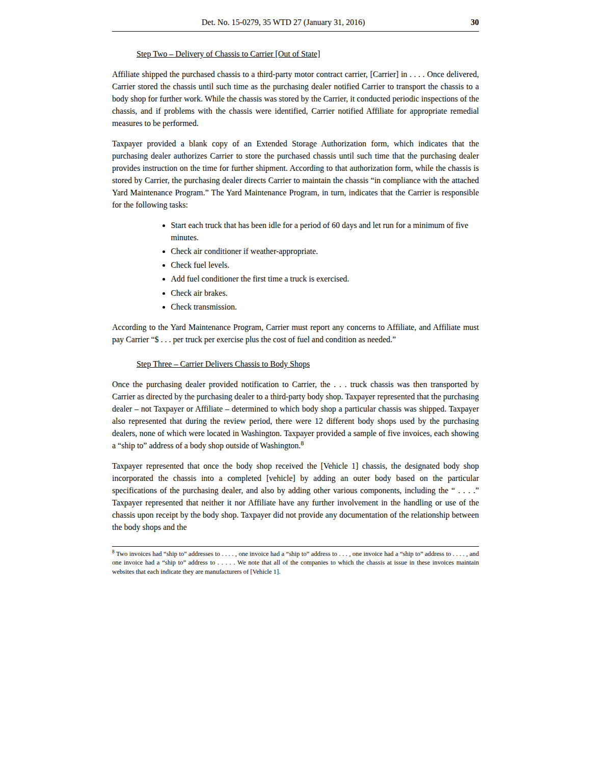Det. No. 15-0279, 35 WTD 27 (January 31, 2016) 30
Step Two – Delivery of Chassis to Carrier [Out of State]
Affiliate shipped the purchased chassis to a third-party motor contract carrier, [Carrier] in . . . . Once delivered, Carrier stored the chassis until such time as the purchasing dealer notified Carrier to transport the chassis to a body shop for further work. While the chassis was stored by the Carrier, it conducted periodic inspections of the chassis, and if problems with the chassis were identified, Carrier notified Affiliate for appropriate remedial measures to be performed.
Taxpayer provided a blank copy of an Extended Storage Authorization form, which indicates that the purchasing dealer authorizes Carrier to store the purchased chassis until such time that the purchasing dealer provides instruction on the time for further shipment. According to that authorization form, while the chassis is stored by Carrier, the purchasing dealer directs Carrier to maintain the chassis “in compliance with the attached Yard Maintenance Program.” The Yard Maintenance Program, in turn, indicates that the Carrier is responsible for the following tasks:
Start each truck that has been idle for a period of 60 days and let run for a minimum of five minutes.
Check air conditioner if weather-appropriate.
Check fuel levels.
Add fuel conditioner the first time a truck is exercised.
Check air brakes.
Check transmission.
According to the Yard Maintenance Program, Carrier must report any concerns to Affiliate, and Affiliate must pay Carrier “$ . . . per truck per exercise plus the cost of fuel and condition as needed.”
Step Three – Carrier Delivers Chassis to Body Shops
Once the purchasing dealer provided notification to Carrier, the . . . truck chassis was then transported by Carrier as directed by the purchasing dealer to a third-party body shop. Taxpayer represented that the purchasing dealer – not Taxpayer or Affiliate – determined to which body shop a particular chassis was shipped. Taxpayer also represented that during the review period, there were 12 different body shops used by the purchasing dealers, none of which were located in Washington. Taxpayer provided a sample of five invoices, each showing a “ship to” address of a body shop outside of Washington.8
Taxpayer represented that once the body shop received the [Vehicle 1] chassis, the designated body shop incorporated the chassis into a completed [vehicle] by adding an outer body based on the particular specifications of the purchasing dealer, and also by adding other various components, including the “ . . . .” Taxpayer represented that neither it nor Affiliate have any further involvement in the handling or use of the chassis upon receipt by the body shop. Taxpayer did not provide any documentation of the relationship between the body shops and the
8 Two invoices had “ship to” addresses to . . . . , one invoice had a “ship to” address to . . . , one invoice had a “ship to” address to . . . . , and one invoice had a “ship to” address to . . . . . We note that all of the companies to which the chassis at issue in these invoices maintain websites that each indicate they are manufacturers of [Vehicle 1].